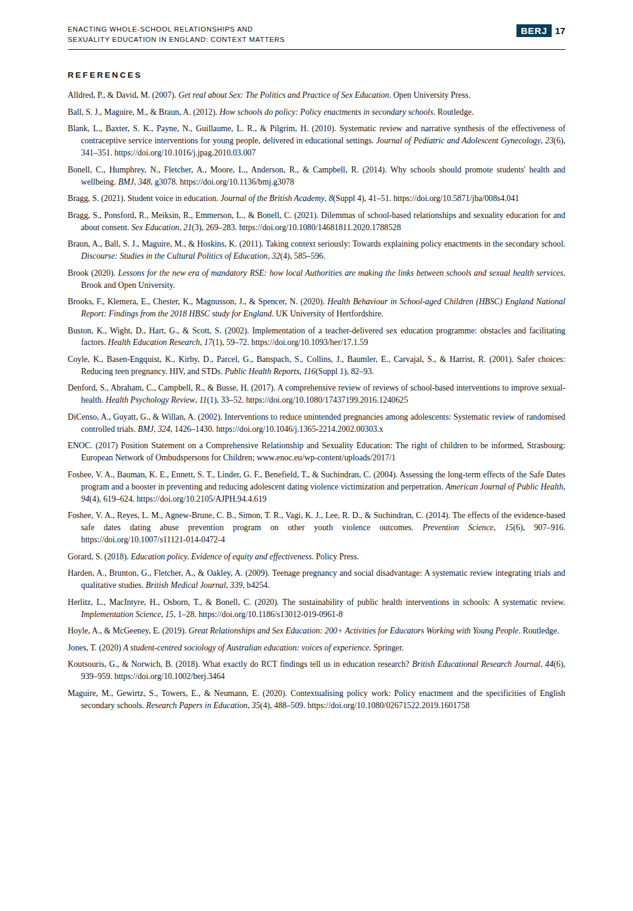Enacting whole-school relationships and
sexuality education in England: Context matters
BERJ17
References
Alldred, P., & David, M. (2007). Get real about Sex: The Politics and Practice of Sex Education. Open University Press.
Ball, S. J., Maguire, M., & Braun, A. (2012). How schools do policy: Policy enactments in secondary schools. Routledge.
Blank, L., Baxter, S. K., Payne, N., Guillaume, L. R., & Pilgrim, H. (2010). Systematic review and narrative synthesis of the effectiveness of contraceptive service interventions for young people, delivered in educational settings. Journal of Pediatric and Adolescent Gynecology, 23(6), 341–351. https://doi.org/10.1016/j.jpag.2010.03.007
Bonell, C., Humphrey, N., Fletcher, A., Moore, L., Anderson, R., & Campbell, R. (2014). Why schools should promote students' health and wellbeing. BMJ, 348, g3078. https://doi.org/10.1136/bmj.g3078
Bragg, S. (2021). Student voice in education. Journal of the British Academy, 8(Suppl 4), 41–51. https://doi.org/10.5871/jba/008s4.041
Bragg, S., Ponsford, R., Meiksin, R., Emmerson, L., & Bonell, C. (2021). Dilemmas of school-based relationships and sexuality education for and about consent. Sex Education, 21(3), 269–283. https://doi.org/10.1080/14681811.2020.1788528
Braun, A., Ball, S. J., Maguire, M., & Hoskins, K. (2011). Taking context seriously: Towards explaining policy enactments in the secondary school. Discourse: Studies in the Cultural Politics of Education, 32(4), 585–596.
Brook (2020). Lessons for the new era of mandatory RSE: how local Authorities are making the links between schools and sexual health services. Brook and Open University.
Brooks, F., Klemera, E., Chester, K., Magnusson, J., & Spencer, N. (2020). Health Behaviour in School-aged Children (HBSC) England National Report: Findings from the 2018 HBSC study for England. UK University of Hertfordshire.
Buston, K., Wight, D., Hart, G., & Scott, S. (2002). Implementation of a teacher-delivered sex education programme: obstacles and facilitating factors. Health Education Research, 17(1), 59–72. https://doi.org/10.1093/her/17.1.59
Coyle, K., Basen-Engquist, K., Kirby, D., Parcel, G., Banspach, S., Collins, J., Baumler, E., Carvajal, S., & Harrist, R. (2001). Safer choices: Reducing teen pregnancy. HIV, and STDs. Public Health Reports, 116(Suppl 1), 82–93.
Denford, S., Abraham, C., Campbell, R., & Busse, H. (2017). A comprehensive review of reviews of school-based interventions to improve sexual-health. Health Psychology Review, 11(1), 33–52. https://doi.org/10.1080/17437199.2016.1240625
DiCenso, A., Guyatt, G., & Willan, A. (2002). Interventions to reduce unintended pregnancies among adolescents: Systematic review of randomised controlled trials. BMJ, 324, 1426–1430. https://doi.org/10.1046/j.1365-2214.2002.00303.x
ENOC. (2017) Position Statement on a Comprehensive Relationship and Sexuality Education: The right of children to be informed, Strasbourg: European Network of Ombudspersons for Children; www.enoc.eu/wp-content/uploads/2017/1
Foshee, V. A., Bauman, K. E., Ennett, S. T., Linder, G. F., Benefield, T., & Suchindran, C. (2004). Assessing the long-term effects of the Safe Dates program and a booster in preventing and reducing adolescent dating violence victimization and perpetration. American Journal of Public Health, 94(4), 619–624. https://doi.org/10.2105/AJPH.94.4.619
Foshee, V. A., Reyes, L. M., Agnew-Brune, C. B., Simon, T. R., Vagi, K. J., Lee, R. D., & Suchindran, C. (2014). The effects of the evidence-based safe dates dating abuse prevention program on other youth violence outcomes. Prevention Science, 15(6), 907–916. https://doi.org/10.1007/s11121-014-0472-4
Gorard, S. (2018). Education policy. Evidence of equity and effectiveness. Policy Press.
Harden, A., Brunton, G., Fletcher, A., & Oakley, A. (2009). Teenage pregnancy and social disadvantage: A systematic review integrating trials and qualitative studies. British Medical Journal, 339, b4254.
Herlitz, L., MacIntyre, H., Osborn, T., & Bonell, C. (2020). The sustainability of public health interventions in schools: A systematic review. Implementation Science, 15, 1–28. https://doi.org/10.1186/s13012-019-0961-8
Hoyle, A., & McGeeney, E. (2019). Great Relationships and Sex Education: 200+ Activities for Educators Working with Young People. Routledge.
Jones, T. (2020) A student-centred sociology of Australian education: voices of experience. Springer.
Koutsouris, G., & Norwich, B. (2018). What exactly do RCT findings tell us in education research? British Educational Research Journal, 44(6), 939–959. https://doi.org/10.1002/berj.3464
Maguire, M., Gewirtz, S., Towers, E., & Neumann, E. (2020). Contextualising policy work: Policy enactment and the specificities of English secondary schools. Research Papers in Education, 35(4), 488–509. https://doi.org/10.1080/02671522.2019.1601758